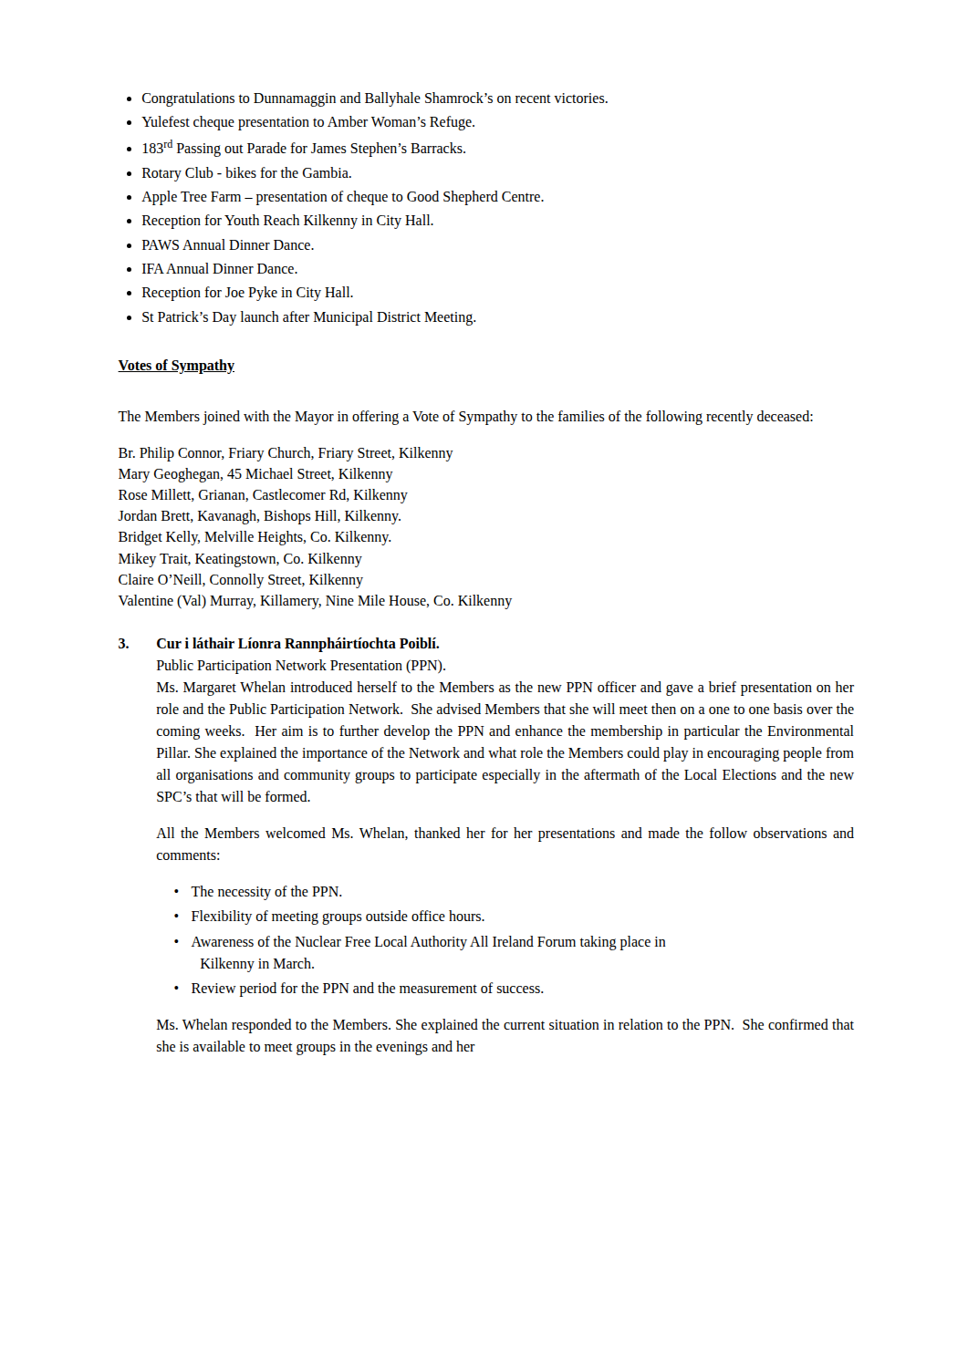Congratulations to Dunnamaggin and Ballyhale Shamrock’s on recent victories.
Yulefest cheque presentation to Amber Woman’s Refuge.
183rd Passing out Parade for James Stephen’s Barracks.
Rotary Club - bikes for the Gambia.
Apple Tree Farm – presentation of cheque to Good Shepherd Centre.
Reception for Youth Reach Kilkenny in City Hall.
PAWS Annual Dinner Dance.
IFA Annual Dinner Dance.
Reception for Joe Pyke in City Hall.
St Patrick’s Day launch after Municipal District Meeting.
Votes of Sympathy
The Members joined with the Mayor in offering a Vote of Sympathy to the families of the following recently deceased:
Br. Philip Connor, Friary Church, Friary Street, Kilkenny
Mary Geoghegan, 45 Michael Street, Kilkenny
Rose Millett, Grianan, Castlecomer Rd, Kilkenny
Jordan Brett, Kavanagh, Bishops Hill, Kilkenny.
Bridget Kelly, Melville Heights, Co. Kilkenny.
Mikey Trait, Keatingstown, Co. Kilkenny
Claire O’Neill, Connolly Street, Kilkenny
Valentine (Val) Murray, Killamery, Nine Mile House, Co. Kilkenny
3.
Cur i láthair Líonra Rannpháirtíochta Poiblí.
Public Participation Network Presentation (PPN).
Ms. Margaret Whelan introduced herself to the Members as the new PPN officer and gave a brief presentation on her role and the Public Participation Network. She advised Members that she will meet then on a one to one basis over the coming weeks. Her aim is to further develop the PPN and enhance the membership in particular the Environmental Pillar. She explained the importance of the Network and what role the Members could play in encouraging people from all organisations and community groups to participate especially in the aftermath of the Local Elections and the new SPC’s that will be formed.
All the Members welcomed Ms. Whelan, thanked her for her presentations and made the follow observations and comments:
The necessity of the PPN.
Flexibility of meeting groups outside office hours.
Awareness of the Nuclear Free Local Authority All Ireland Forum taking place inKilkenny in March.
Review period for the PPN and the measurement of success.
Ms. Whelan responded to the Members. She explained the current situation in relation to the PPN. She confirmed that she is available to meet groups in the evenings and her